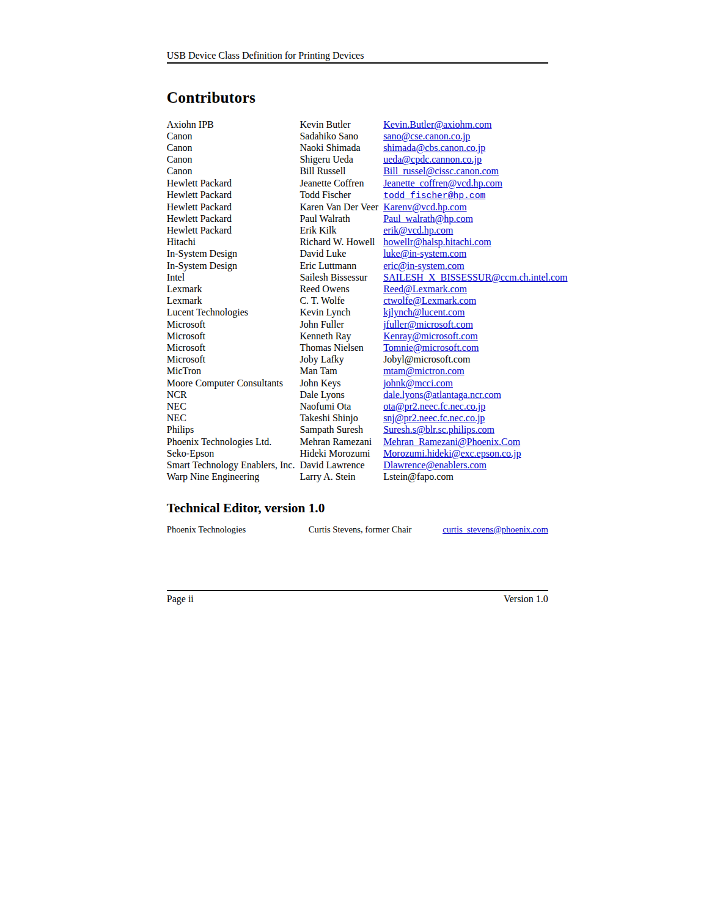USB Device Class Definition for Printing Devices
Contributors
| Axiohn IPB | Kevin Butler | Kevin.Butler@axiohm.com |
| Canon | Sadahiko Sano | sano@cse.canon.co.jp |
| Canon | Naoki Shimada | shimada@cbs.canon.co.jp |
| Canon | Shigeru Ueda | ueda@cpdc.cannon.co.jp |
| Canon | Bill Russell | Bill_russel@cissc.canon.com |
| Hewlett Packard | Jeanette Coffren | Jeanette_coffren@vcd.hp.com |
| Hewlett Packard | Todd Fischer | todd_fischer@hp.com |
| Hewlett Packard | Karen Van Der Veer | Karenv@vcd.hp.com |
| Hewlett Packard | Paul Walrath | Paul_walrath@hp.com |
| Hewlett Packard | Erik Kilk | erik@vcd.hp.com |
| Hitachi | Richard W. Howell | howellr@halsp.hitachi.com |
| In-System Design | David Luke | luke@in-system.com |
| In-System Design | Eric Luttmann | eric@in-system.com |
| Intel | Sailesh Bissessur | SAILESH_X_BISSESSUR@ccm.ch.intel.com |
| Lexmark | Reed Owens | Reed@Lexmark.com |
| Lexmark | C. T. Wolfe | ctwolfe@Lexmark.com |
| Lucent Technologies | Kevin Lynch | kjlynch@lucent.com |
| Microsoft | John Fuller | jfuller@microsoft.com |
| Microsoft | Kenneth Ray | Kenray@microsoft.com |
| Microsoft | Thomas Nielsen | Tomnie@microsoft.com |
| Microsoft | Joby Lafky | Jobyl@microsoft.com |
| MicTron | Man Tam | mtam@mictron.com |
| Moore Computer Consultants | John Keys | johnk@mcci.com |
| NCR | Dale Lyons | dale.lyons@atlantaga.ncr.com |
| NEC | Naofumi Ota | ota@pr2.neec.fc.nec.co.jp |
| NEC | Takeshi Shinjo | snj@pr2.neec.fc.nec.co.jp |
| Philips | Sampath Suresh | Suresh.s@blr.sc.philips.com |
| Phoenix Technologies Ltd. | Mehran Ramezani | Mehran_Ramezani@Phoenix.Com |
| Seko-Epson | Hideki Morozumi | Morozumi.hideki@exc.epson.co.jp |
| Smart Technology Enablers, Inc. | David Lawrence | Dlawrence@enablers.com |
| Warp Nine Engineering | Larry A. Stein | Lstein@fapo.com |
Technical Editor, version 1.0
| Phoenix Technologies | Curtis Stevens, former Chair | curtis_stevens@phoenix.com |
Page ii
Version 1.0